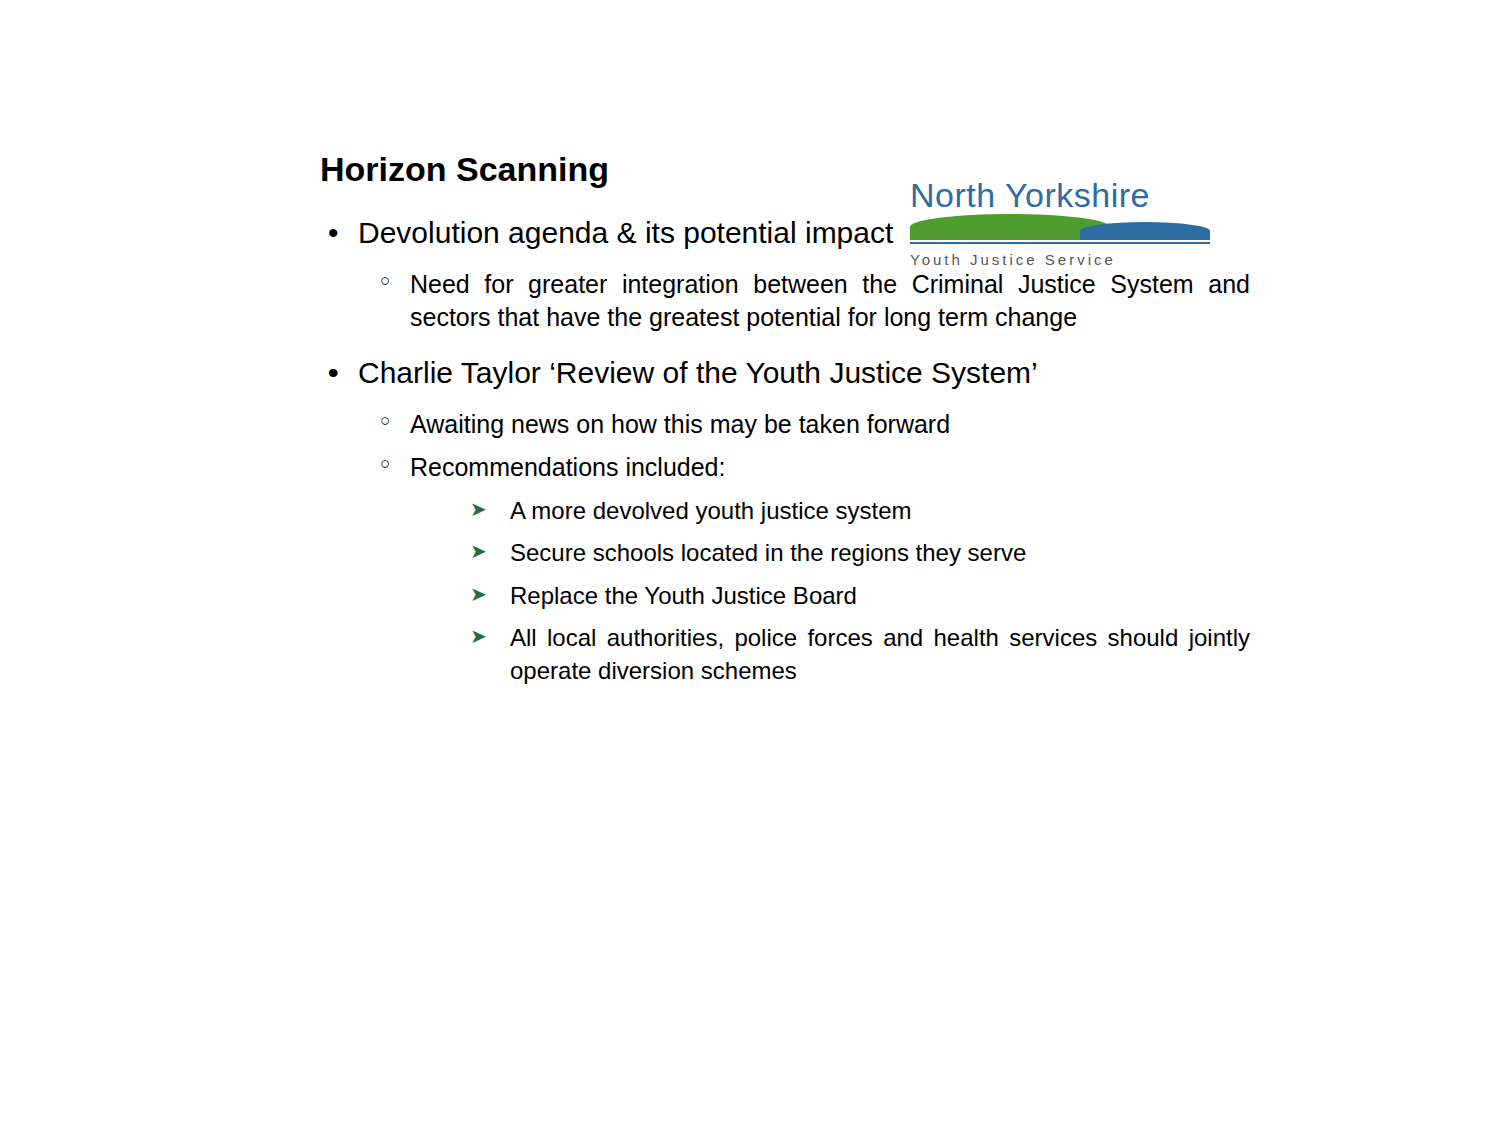North Yorkshire
Youth Justice Service
Horizon Scanning
Devolution agenda & its potential impact
Need for greater integration between the Criminal Justice System and sectors that have the greatest potential for long term change
Charlie Taylor ‘Review of the Youth Justice System’
Awaiting news on how this may be taken forward
Recommendations included:
A more devolved youth justice system
Secure schools located in the regions they serve
Replace the Youth Justice Board
All local authorities, police forces and health services should jointly operate diversion schemes